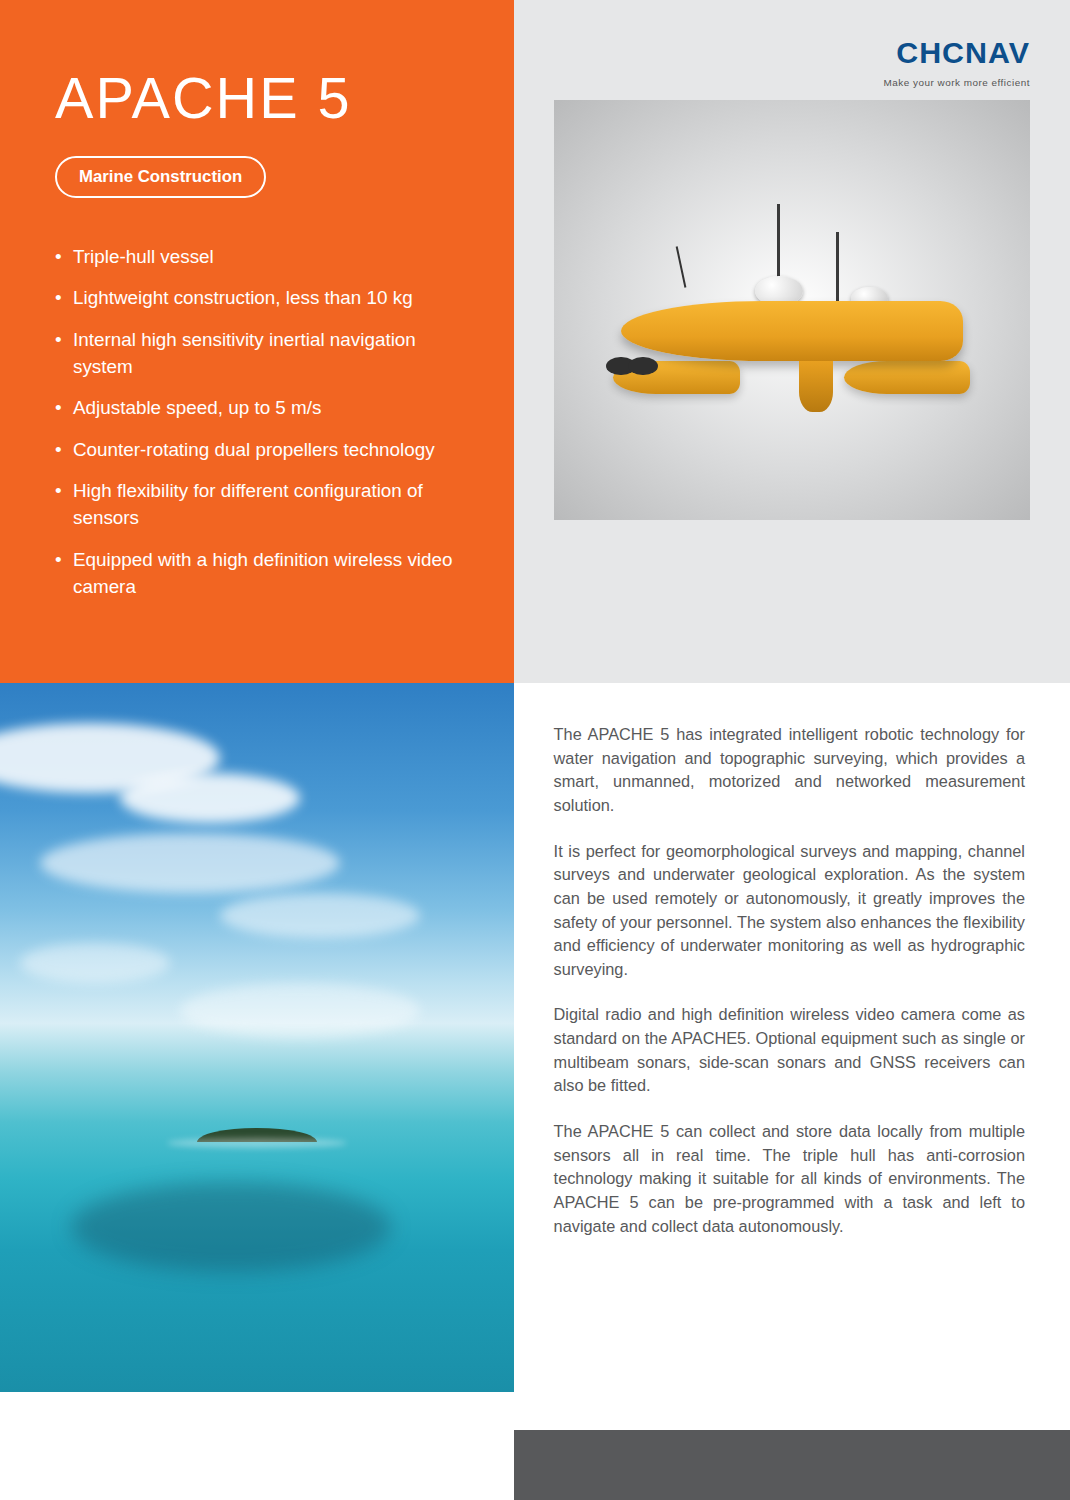APACHE 5
Marine Construction
Triple-hull vessel
Lightweight construction, less than 10 kg
Internal high sensitivity inertial navigation system
Adjustable speed, up to 5 m/s
Counter-rotating dual propellers technology
High flexibility for different configuration of sensors
Equipped with a high definition wireless video camera
CHCNAV
Make your work more efficient
The APACHE 5 has integrated intelligent robotic technology for water navigation and topographic surveying, which provides a smart, unmanned, motorized and networked measurement solution.
It is perfect for geomorphological surveys and mapping, channel surveys and underwater geological exploration. As the system can be used remotely or autonomously, it greatly improves the safety of your personnel. The system also enhances the flexibility and efficiency of underwater monitoring as well as hydrographic surveying.
Digital radio and high definition wireless video camera come as standard on the APACHE5. Optional equipment such as single or multibeam sonars, side-scan sonars and GNSS receivers can also be fitted.
The APACHE 5 can collect and store data locally from multiple sensors all in real time. The triple hull has anti-corrosion technology making it suitable for all kinds of environments. The APACHE 5 can be pre-programmed with a task and left to navigate and collect data autonomously.